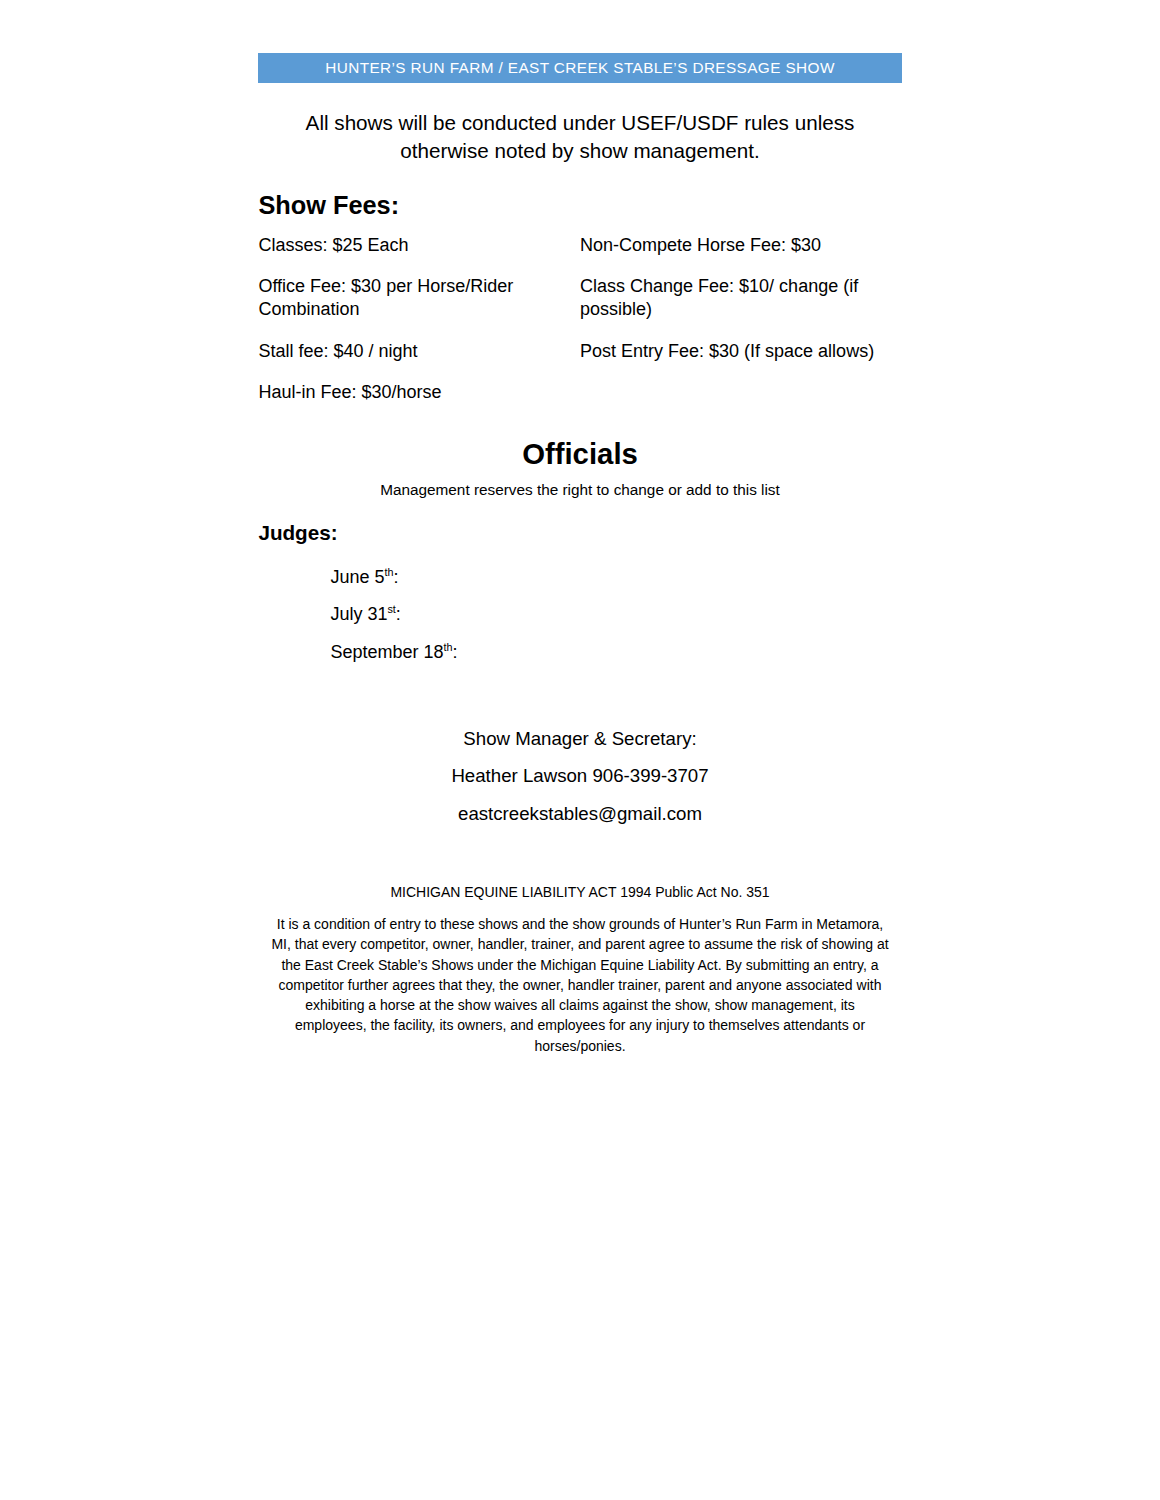HUNTER’S RUN FARM / EAST CREEK STABLE’S DRESSAGE SHOW
All shows will be conducted under USEF/USDF rules unless otherwise noted by show management.
Show Fees:
| Classes: $25 Each | Non-Compete Horse Fee: $30 |
| Office Fee: $30 per Horse/Rider Combination | Class Change Fee: $10/ change (if possible) |
| Stall fee: $40 / night | Post Entry Fee: $30 (If space allows) |
| Haul-in Fee: $30/horse | |
Officials
Management reserves the right to change or add to this list
Judges:
June 5th:
July 31st:
September 18th:
Show Manager & Secretary:
Heather Lawson 906-399-3707
eastcreekstables@gmail.com
MICHIGAN EQUINE LIABILITY ACT 1994 Public Act No. 351
It is a condition of entry to these shows and the show grounds of Hunter’s Run Farm in Metamora, MI, that every competitor, owner, handler, trainer, and parent agree to assume the risk of showing at the East Creek Stable’s Shows under the Michigan Equine Liability Act. By submitting an entry, a competitor further agrees that they, the owner, handler trainer, parent and anyone associated with exhibiting a horse at the show waives all claims against the show, show management, its employees, the facility, its owners, and employees for any injury to themselves attendants or horses/ponies.